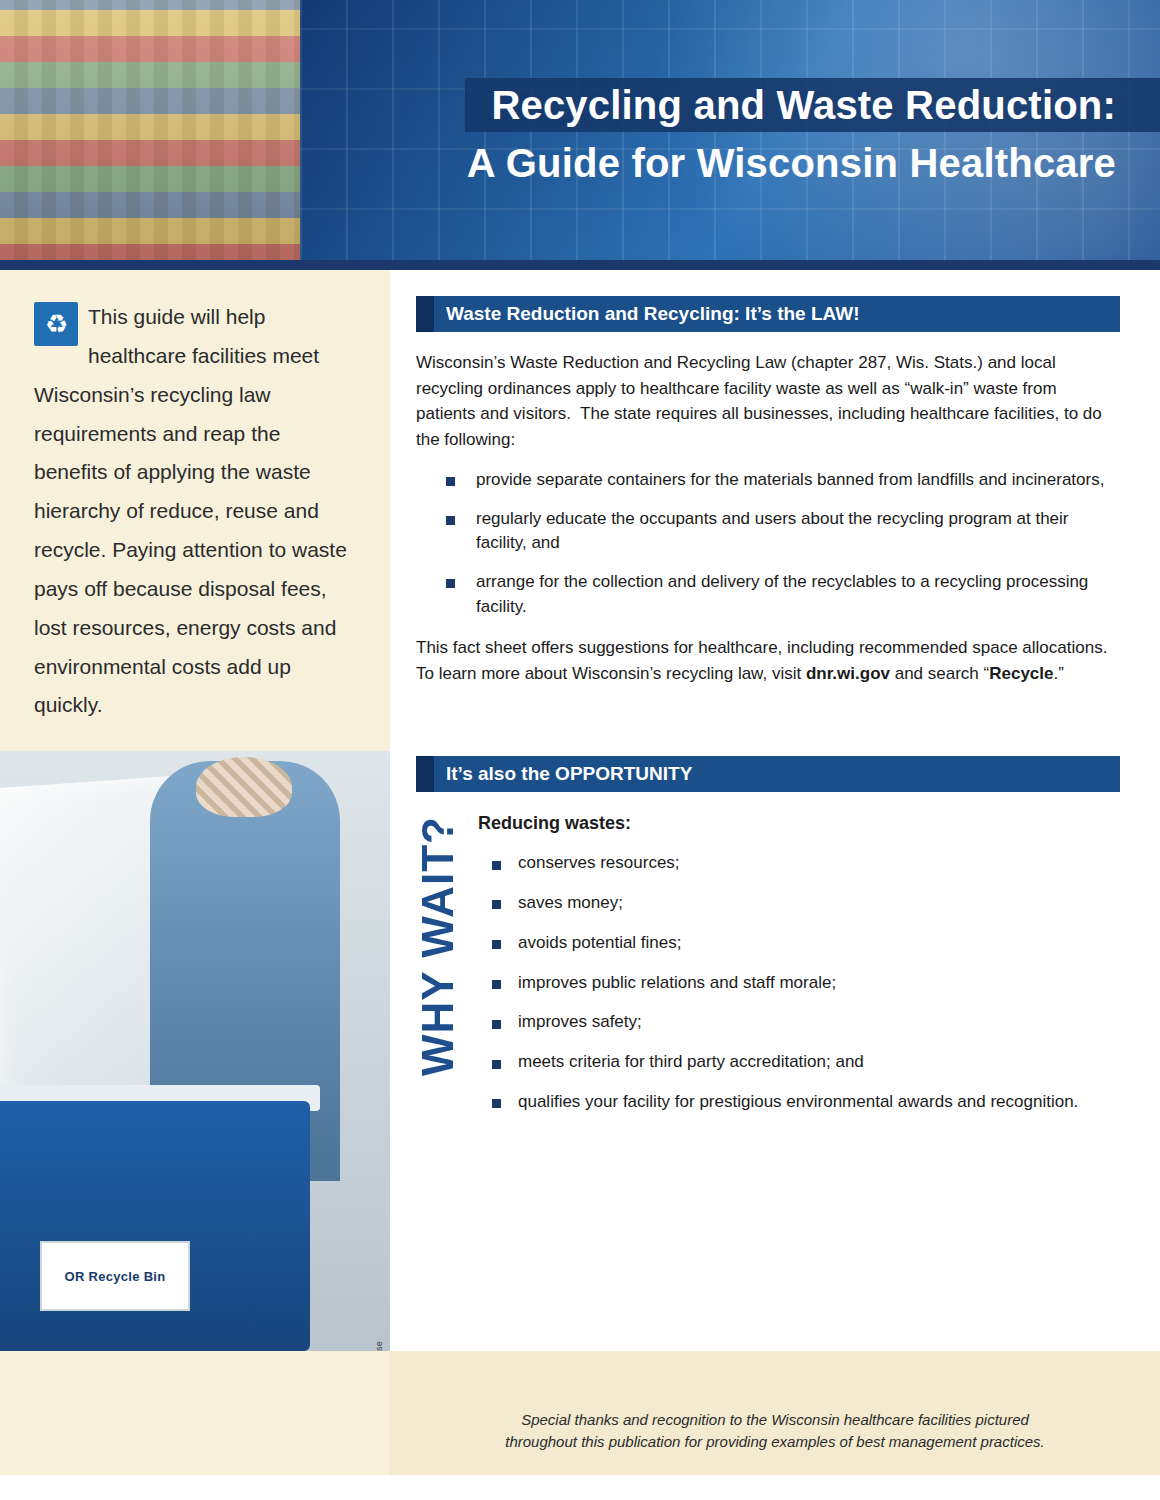Recycling and Waste Reduction: A Guide for Wisconsin Healthcare
♻ This guide will help healthcare facilities meet Wisconsin’s recycling law requirements and reap the benefits of applying the waste hierarchy of reduce, reuse and recycle. Paying attention to waste pays off because disposal fees, lost resources, energy costs and environmental costs add up quickly.
OR Recycle Bin
Photo: Gundersen Health System, LaCrosse
Waste Reduction and Recycling: It’s the LAW!
Wisconsin’s Waste Reduction and Recycling Law (chapter 287, Wis. Stats.) and local recycling ordinances apply to healthcare facility waste as well as “walk-in” waste from patients and visitors. The state requires all businesses, including healthcare facilities, to do the following:
provide separate containers for the materials banned from landfills and incinerators,
regularly educate the occupants and users about the recycling program at their facility, and
arrange for the collection and delivery of the recyclables to a recycling processing facility.
This fact sheet offers suggestions for healthcare, including recommended space allocations. To learn more about Wisconsin’s recycling law, visit dnr.wi.gov and search “Recycle.”
It’s also the OPPORTUNITY
WHY WAIT?
Reducing wastes:
conserves resources;
saves money;
avoids potential fines;
improves public relations and staff morale;
improves safety;
meets criteria for third party accreditation; and
qualifies your facility for prestigious environmental awards and recognition.
Special thanks and recognition to the Wisconsin healthcare facilities pictured
throughout this publication for providing examples of best management practices.